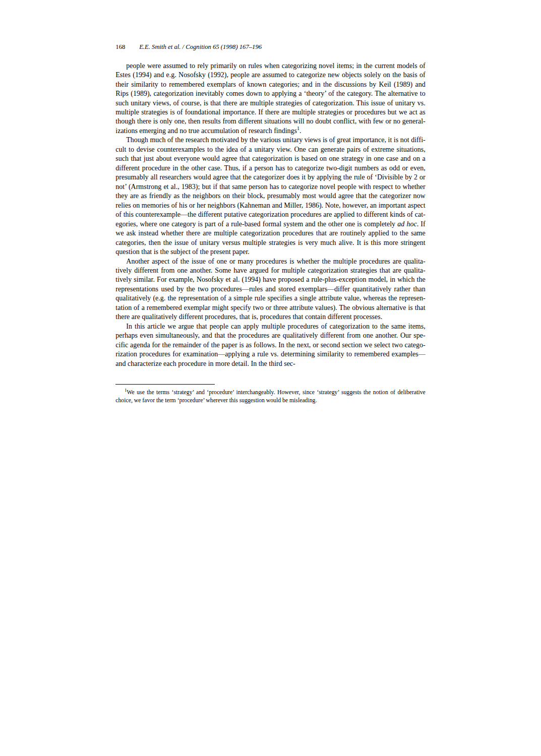168 E.E. Smith et al. / Cognition 65 (1998) 167–196
people were assumed to rely primarily on rules when categorizing novel items; in the current models of Estes (1994) and e.g. Nosofsky (1992), people are assumed to categorize new objects solely on the basis of their similarity to remembered exemplars of known categories; and in the discussions by Keil (1989) and Rips (1989), categorization inevitably comes down to applying a ‘theory’ of the category. The alternative to such unitary views, of course, is that there are multiple strategies of categorization. This issue of unitary vs. multiple strategies is of foundational importance. If there are multiple strategies or procedures but we act as though there is only one, then results from different situations will no doubt conflict, with few or no generalizations emerging and no true accumulation of research findings1.
Though much of the research motivated by the various unitary views is of great importance, it is not difficult to devise counterexamples to the idea of a unitary view. One can generate pairs of extreme situations, such that just about everyone would agree that categorization is based on one strategy in one case and on a different procedure in the other case. Thus, if a person has to categorize two-digit numbers as odd or even, presumably all researchers would agree that the categorizer does it by applying the rule of ‘Divisible by 2 or not’ (Armstrong et al., 1983); but if that same person has to categorize novel people with respect to whether they are as friendly as the neighbors on their block, presumably most would agree that the categorizer now relies on memories of his or her neighbors (Kahneman and Miller, 1986). Note, however, an important aspect of this counterexample—the different putative categorization procedures are applied to different kinds of categories, where one category is part of a rule-based formal system and the other one is completely ad hoc. If we ask instead whether there are multiple categorization procedures that are routinely applied to the same categories, then the issue of unitary versus multiple strategies is very much alive. It is this more stringent question that is the subject of the present paper.
Another aspect of the issue of one or many procedures is whether the multiple procedures are qualitatively different from one another. Some have argued for multiple categorization strategies that are qualitatively similar. For example, Nosofsky et al. (1994) have proposed a rule-plus-exception model, in which the representations used by the two procedures—rules and stored exemplars—differ quantitatively rather than qualitatively (e.g. the representation of a simple rule specifies a single attribute value, whereas the representation of a remembered exemplar might specify two or three attribute values). The obvious alternative is that there are qualitatively different procedures, that is, procedures that contain different processes.
In this article we argue that people can apply multiple procedures of categorization to the same items, perhaps even simultaneously, and that the procedures are qualitatively different from one another. Our specific agenda for the remainder of the paper is as follows. In the next, or second section we select two categorization procedures for examination—applying a rule vs. determining similarity to remembered examples—and characterize each procedure in more detail. In the third sec-
1We use the terms ‘strategy’ and ‘procedure’ interchangeably. However, since ‘strategy’ suggests the notion of deliberative choice, we favor the term ‘procedure’ wherever this suggestion would be misleading.